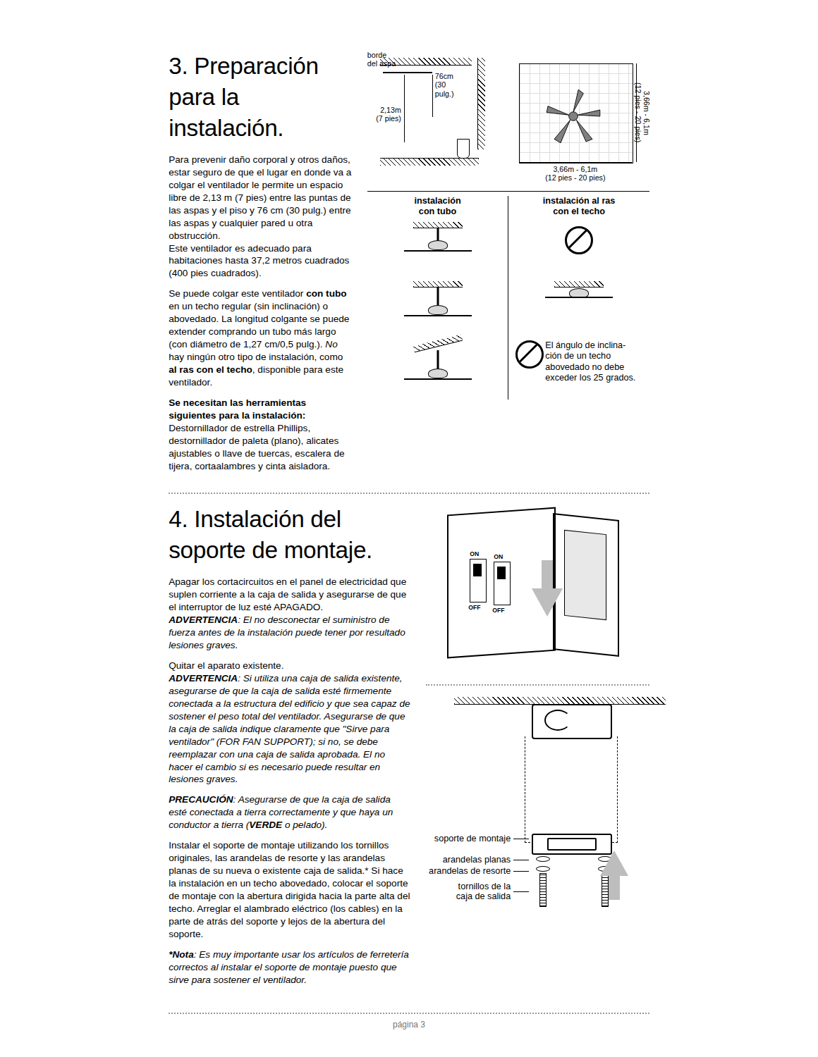3. Preparación para la instalación.
Para prevenir daño corporal y otros daños, estar seguro de que el lugar en donde va a colgar el ventilador le permite un espacio libre de 2,13 m (7 pies) entre las puntas de las aspas y el piso y 76 cm (30 pulg.) entre las aspas y cualquier pared u otra obstrucción.
Este ventilador es adecuado para habitaciones hasta 37,2 metros cuadrados (400 pies cuadrados).
Se puede colgar este ventilador con tubo en un techo regular (sin inclinación) o abovedado. La longitud colgante se puede extender comprando un tubo más largo (con diámetro de 1,27 cm/0,5 pulg.). No hay ningún otro tipo de instalación, como al ras con el techo, disponible para este ventilador.
Se necesitan las herramientas siguientes para la instalación:
Destornillador de estrella Phillips, destornillador de paleta (plano), alicates ajustables o llave de tuercas, escalera de tijera, cortaalambres y cinta aisladora.
borde
del aspa
2,13m
(7 pies)
76cm
(30
pulg.)
3,66m - 6,1m
(12 pies - 20 pies)
3,66m - 6,1m
(12 pies - 20 pies)
instalación
con tubo
instalación al ras
con el techo
El ángulo de inclina-
ción de un techo
abovedado no debe
exceder los 25 grados.
4. Instalación del soporte de montaje.
Apagar los cortacircuitos en el panel de electricidad que suplen corriente a la caja de salida y asegurarse de que el interruptor de luz esté APAGADO.
ADVERTENCIA: El no desconectar el suministro de fuerza antes de la instalación puede tener por resultado lesiones graves.
Quitar el aparato existente.
ADVERTENCIA: Si utiliza una caja de salida existente, asegurarse de que la caja de salida esté firmemente conectada a la estructura del edificio y que sea capaz de sostener el peso total del ventilador. Asegurarse de que la caja de salida indique claramente que "Sirve para ventilador" (FOR FAN SUPPORT); si no, se debe reemplazar con una caja de salida aprobada. El no hacer el cambio si es necesario puede resultar en lesiones graves.
PRECAUCIÓN: Asegurarse de que la caja de salida esté conectada a tierra correctamente y que haya un conductor a tierra (VERDE o pelado).
Instalar el soporte de montaje utilizando los tornillos originales, las arandelas de resorte y las arandelas planas de su nueva o existente caja de salida.* Si hace la instalación en un techo abovedado, colocar el soporte de montaje con la abertura dirigida hacia la parte alta del techo. Arreglar el alambrado eléctrico (los cables) en la parte de atrás del soporte y lejos de la abertura del soporte.
*Nota: Es muy importante usar los artículos de ferretería correctos al instalar el soporte de montaje puesto que sirve para sostener el ventilador.
ON
ON
OFF
OFF
soporte de montaje
arandelas planas
arandelas de resorte
tornillos de la
caja de salida
página 3